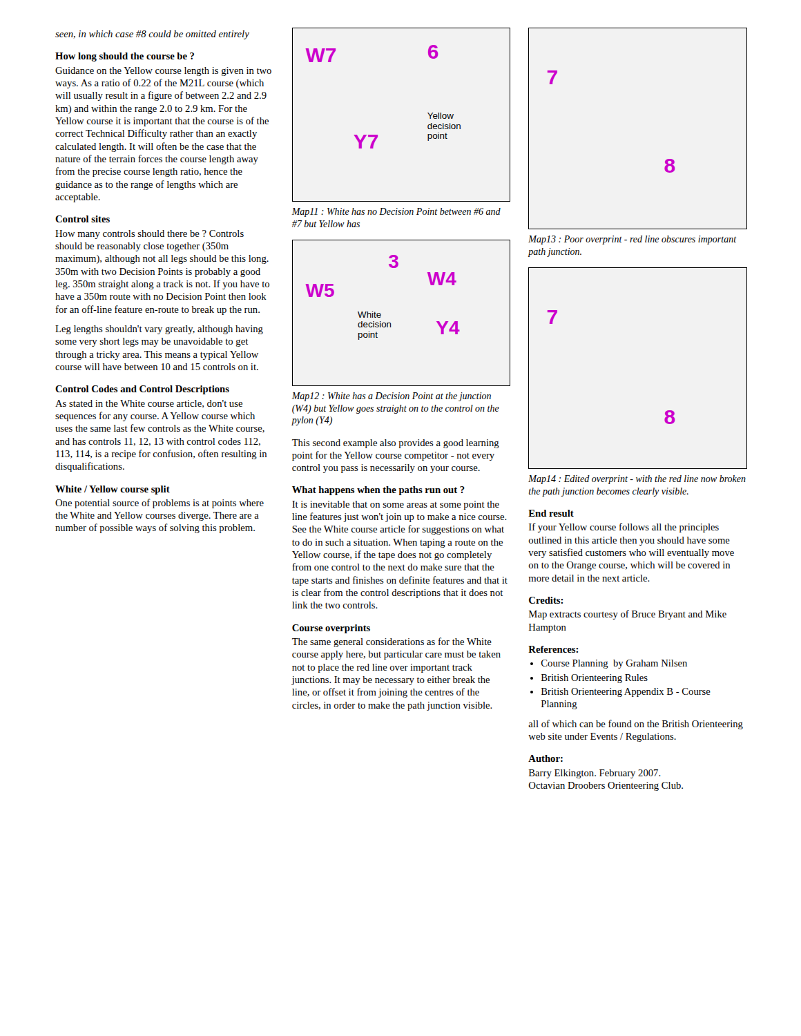seen, in which case #8 could be omitted entirely
How long should the course be ?
Guidance on the Yellow course length is given in two ways. As a ratio of 0.22 of the M21L course (which will usually result in a figure of between 2.2 and 2.9 km) and within the range 2.0 to 2.9 km. For the Yellow course it is important that the course is of the correct Technical Difficulty rather than an exactly calculated length. It will often be the case that the nature of the terrain forces the course length away from the precise course length ratio, hence the guidance as to the range of lengths which are acceptable.
Control sites
How many controls should there be ? Controls should be reasonably close together (350m maximum), although not all legs should be this long. 350m with two Decision Points is probably a good leg. 350m straight along a track is not. If you have to have a 350m route with no Decision Point then look for an off-line feature en-route to break up the run.
Leg lengths shouldn't vary greatly, although having some very short legs may be unavoidable to get through a tricky area. This means a typical Yellow course will have between 10 and 15 controls on it.
Control Codes and Control Descriptions
As stated in the White course article, don't use sequences for any course. A Yellow course which uses the same last few controls as the White course, and has controls 11, 12, 13 with control codes 112, 113, 114, is a recipe for confusion, often resulting in disqualifications.
White / Yellow course split
One potential source of problems is at points where the White and Yellow courses diverge. There are a number of possible ways of solving this problem.
W7 6 Y7 Yellow
decision
point
Map11 : White has no Decision Point between #6 and #7 but Yellow has
3 W4 W5 Y4 White
decision
point
Map12 : White has a Decision Point at the junction (W4) but Yellow goes straight on to the control on the pylon (Y4)
This second example also provides a good learning point for the Yellow course competitor - not every control you pass is necessarily on your course.
What happens when the paths run out ?
It is inevitable that on some areas at some point the line features just won't join up to make a nice course. See the White course article for suggestions on what to do in such a situation. When taping a route on the Yellow course, if the tape does not go completely from one control to the next do make sure that the tape starts and finishes on definite features and that it is clear from the control descriptions that it does not link the two controls.
Course overprints
The same general considerations as for the White course apply here, but particular care must be taken not to place the red line over important track junctions. It may be necessary to either break the line, or offset it from joining the centres of the circles, in order to make the path junction visible.
7 8
Map13 : Poor overprint - red line obscures important path junction.
7 8
Map14 : Edited overprint - with the red line now broken the path junction becomes clearly visible.
End result
If your Yellow course follows all the principles outlined in this article then you should have some very satisfied customers who will eventually move on to the Orange course, which will be covered in more detail in the next article.
Credits:
Map extracts courtesy of Bruce Bryant and Mike Hampton
References:
Course Planning by Graham Nilsen
British Orienteering Rules
British Orienteering Appendix B - Course Planning
all of which can be found on the British Orienteering web site under Events / Regulations.
Author:
Barry Elkington. February 2007.
Octavian Droobers Orienteering Club.